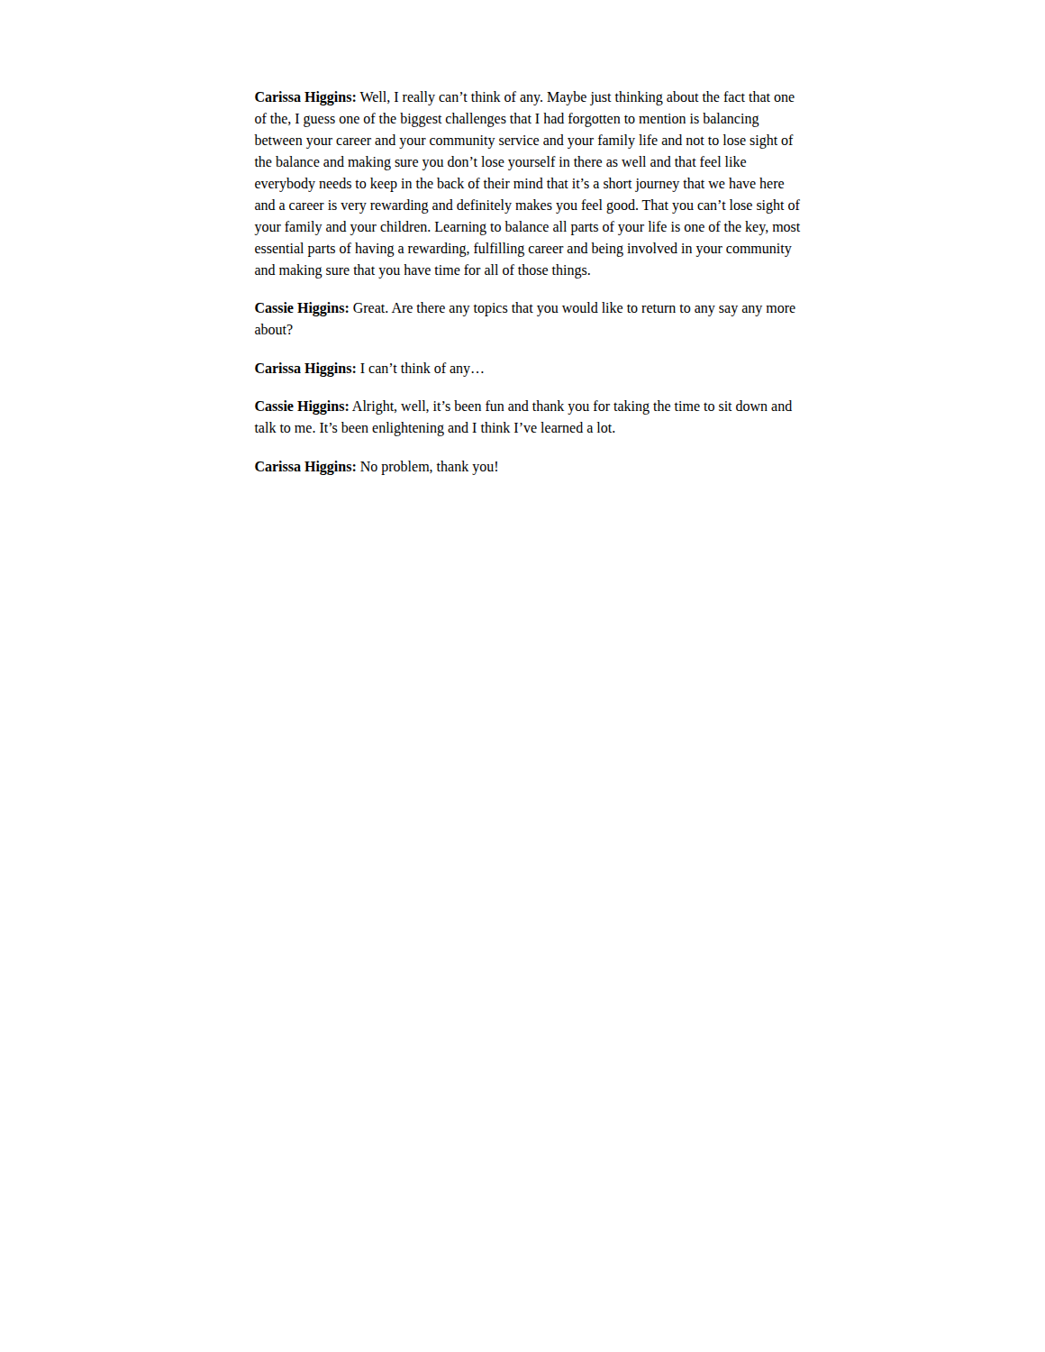Carissa Higgins: Well, I really can’t think of any. Maybe just thinking about the fact that one of the, I guess one of the biggest challenges that I had forgotten to mention is balancing between your career and your community service and your family life and not to lose sight of the balance and making sure you don’t lose yourself in there as well and that feel like everybody needs to keep in the back of their mind that it’s a short journey that we have here and a career is very rewarding and definitely makes you feel good. That you can’t lose sight of your family and your children. Learning to balance all parts of your life is one of the key, most essential parts of having a rewarding, fulfilling career and being involved in your community and making sure that you have time for all of those things.
Cassie Higgins: Great. Are there any topics that you would like to return to any say any more about?
Carissa Higgins: I can’t think of any…
Cassie Higgins: Alright, well, it’s been fun and thank you for taking the time to sit down and talk to me. It’s been enlightening and I think I’ve learned a lot.
Carissa Higgins: No problem, thank you!